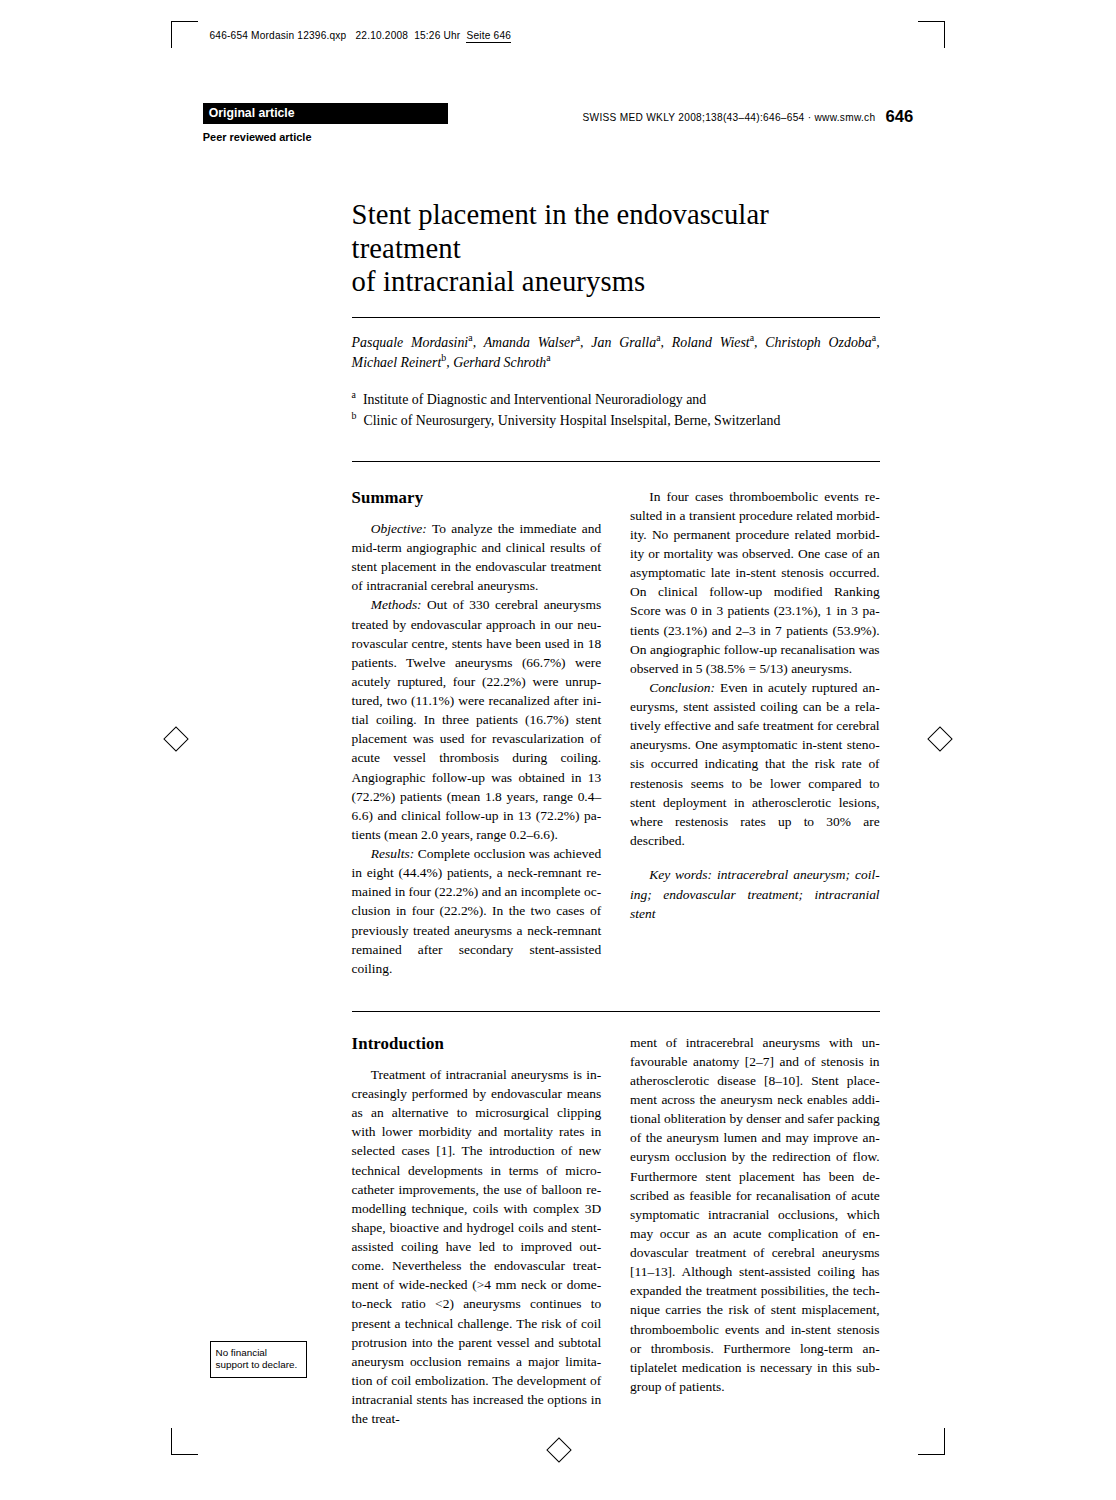646-654 Mordasin 12396.qxp 22.10.2008 15:26 Uhr Seite 646
Original article
Peer reviewed article
SWISS MED WKLY 2008;138(43–44):646–654 · www.smw.ch646
Stent placement in the endovascular treatment
of intracranial aneurysms
Pasquale Mordasinia, Amanda Walsera, Jan Grallaa, Roland Wiesta, Christoph Ozdobaa, Michael Reinertb, Gerhard Schrotha
a Institute of Diagnostic and Interventional Neuroradiology and
b Clinic of Neurosurgery, University Hospital Inselspital, Berne, Switzerland
Summary
Objective: To analyze the immediate and mid-term angiographic and clinical results of stent placement in the endovascular treatment of intracranial cerebral aneurysms.
Methods: Out of 330 cerebral aneurysms treated by endovascular approach in our neurovascular centre, stents have been used in 18 patients. Twelve aneurysms (66.7%) were acutely ruptured, four (22.2%) were unruptured, two (11.1%) were recanalized after initial coiling. In three patients (16.7%) stent placement was used for revascularization of acute vessel thrombosis during coiling. Angiographic follow-up was obtained in 13 (72.2%) patients (mean 1.8 years, range 0.4–6.6) and clinical follow-up in 13 (72.2%) patients (mean 2.0 years, range 0.2–6.6).
Results: Complete occlusion was achieved in eight (44.4%) patients, a neck-remnant remained in four (22.2%) and an incomplete occlusion in four (22.2%). In the two cases of previously treated aneurysms a neck-remnant remained after secondary stent-assisted coiling.
In four cases thromboembolic events resulted in a transient procedure related morbidity. No permanent procedure related morbidity or mortality was observed. One case of an asymptomatic late in-stent stenosis occurred. On clinical follow-up modified Ranking Score was 0 in 3 patients (23.1%), 1 in 3 patients (23.1%) and 2–3 in 7 patients (53.9%). On angiographic follow-up recanalisation was observed in 5 (38.5% = 5/13) aneurysms.
Conclusion: Even in acutely ruptured aneurysms, stent assisted coiling can be a relatively effective and safe treatment for cerebral aneurysms. One asymptomatic in-stent stenosis occurred indicating that the risk rate of restenosis seems to be lower compared to stent deployment in atherosclerotic lesions, where restenosis rates up to 30% are described.
Key words: intracerebral aneurysm; coiling; endovascular treatment; intracranial stent
Introduction
Treatment of intracranial aneurysms is increasingly performed by endovascular means as an alternative to microsurgical clipping with lower morbidity and mortality rates in selected cases [1]. The introduction of new technical developments in terms of microcatheter improvements, the use of balloon remodelling technique, coils with complex 3D shape, bioactive and hydrogel coils and stent-assisted coiling have led to improved outcome. Nevertheless the endovascular treatment of wide-necked (>4 mm neck or dome-to-neck ratio <2) aneurysms continues to present a technical challenge. The risk of coil protrusion into the parent vessel and subtotal aneurysm occlusion remains a major limitation of coil embolization. The development of intracranial stents has increased the options in the treat-
ment of intracerebral aneurysms with unfavourable anatomy [2–7] and of stenosis in atherosclerotic disease [8–10]. Stent placement across the aneurysm neck enables additional obliteration by denser and safer packing of the aneurysm lumen and may improve aneurysm occlusion by the redirection of flow. Furthermore stent placement has been described as feasible for recanalisation of acute symptomatic intracranial occlusions, which may occur as an acute complication of endovascular treatment of cerebral aneurysms [11–13]. Although stent-assisted coiling has expanded the treatment possibilities, the technique carries the risk of stent misplacement, thromboembolic events and in-stent stenosis or thrombosis. Furthermore long-term antiplatelet medication is necessary in this subgroup of patients.
No financial support to declare.